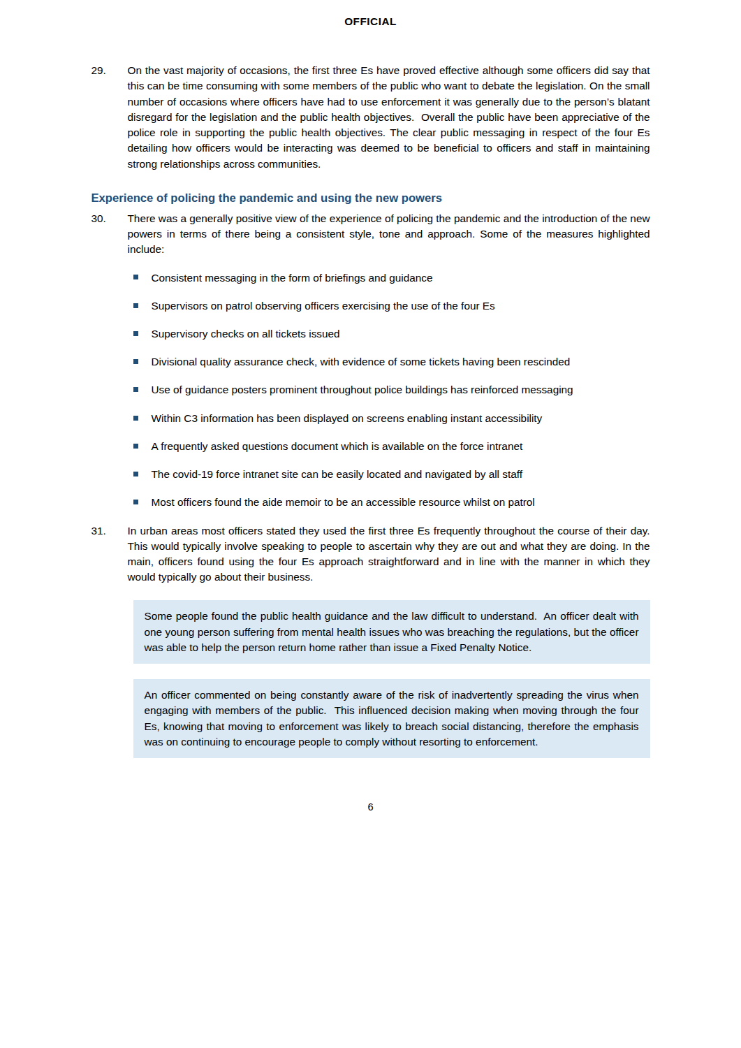OFFICIAL
29.
On the vast majority of occasions, the first three Es have proved effective although some officers did say that this can be time consuming with some members of the public who want to debate the legislation. On the small number of occasions where officers have had to use enforcement it was generally due to the person’s blatant disregard for the legislation and the public health objectives. Overall the public have been appreciative of the police role in supporting the public health objectives. The clear public messaging in respect of the four Es detailing how officers would be interacting was deemed to be beneficial to officers and staff in maintaining strong relationships across communities.
Experience of policing the pandemic and using the new powers
30.
There was a generally positive view of the experience of policing the pandemic and the introduction of the new powers in terms of there being a consistent style, tone and approach. Some of the measures highlighted include:
Consistent messaging in the form of briefings and guidance
Supervisors on patrol observing officers exercising the use of the four Es
Supervisory checks on all tickets issued
Divisional quality assurance check, with evidence of some tickets having been rescinded
Use of guidance posters prominent throughout police buildings has reinforced messaging
Within C3 information has been displayed on screens enabling instant accessibility
A frequently asked questions document which is available on the force intranet
The covid-19 force intranet site can be easily located and navigated by all staff
Most officers found the aide memoir to be an accessible resource whilst on patrol
31.
In urban areas most officers stated they used the first three Es frequently throughout the course of their day. This would typically involve speaking to people to ascertain why they are out and what they are doing. In the main, officers found using the four Es approach straightforward and in line with the manner in which they would typically go about their business.
Some people found the public health guidance and the law difficult to understand. An officer dealt with one young person suffering from mental health issues who was breaching the regulations, but the officer was able to help the person return home rather than issue a Fixed Penalty Notice.
An officer commented on being constantly aware of the risk of inadvertently spreading the virus when engaging with members of the public. This influenced decision making when moving through the four Es, knowing that moving to enforcement was likely to breach social distancing, therefore the emphasis was on continuing to encourage people to comply without resorting to enforcement.
6